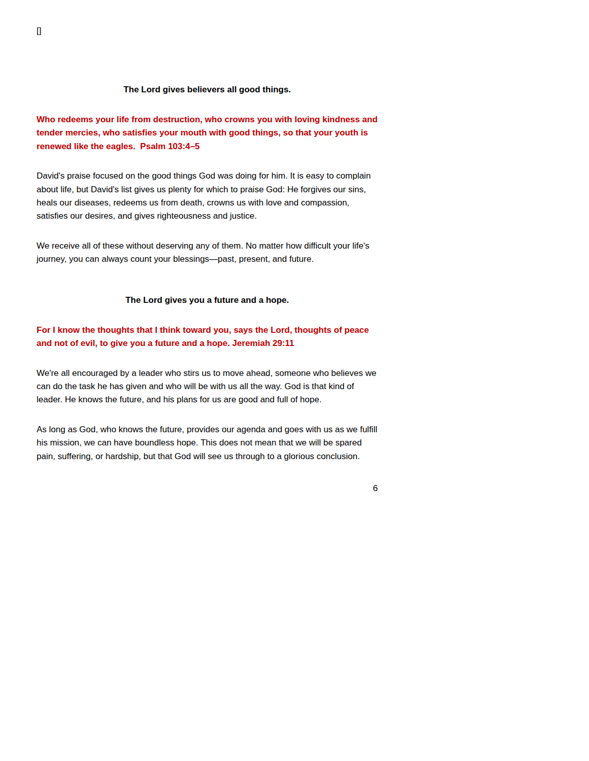[]
The Lord gives believers all good things.
Who redeems your life from destruction, who crowns you with loving kindness and tender mercies, who satisfies your mouth with good things, so that your youth is renewed like the eagles. Psalm 103:4–5
David's praise focused on the good things God was doing for him. It is easy to complain about life, but David's list gives us plenty for which to praise God: He forgives our sins, heals our diseases, redeems us from death, crowns us with love and compassion, satisfies our desires, and gives righteousness and justice.
We receive all of these without deserving any of them. No matter how difficult your life's journey, you can always count your blessings—past, present, and future.
The Lord gives you a future and a hope.
For I know the thoughts that I think toward you, says the Lord, thoughts of peace and not of evil, to give you a future and a hope. Jeremiah 29:11
We're all encouraged by a leader who stirs us to move ahead, someone who believes we can do the task he has given and who will be with us all the way. God is that kind of leader. He knows the future, and his plans for us are good and full of hope.
As long as God, who knows the future, provides our agenda and goes with us as we fulfill his mission, we can have boundless hope. This does not mean that we will be spared pain, suffering, or hardship, but that God will see us through to a glorious conclusion.
6